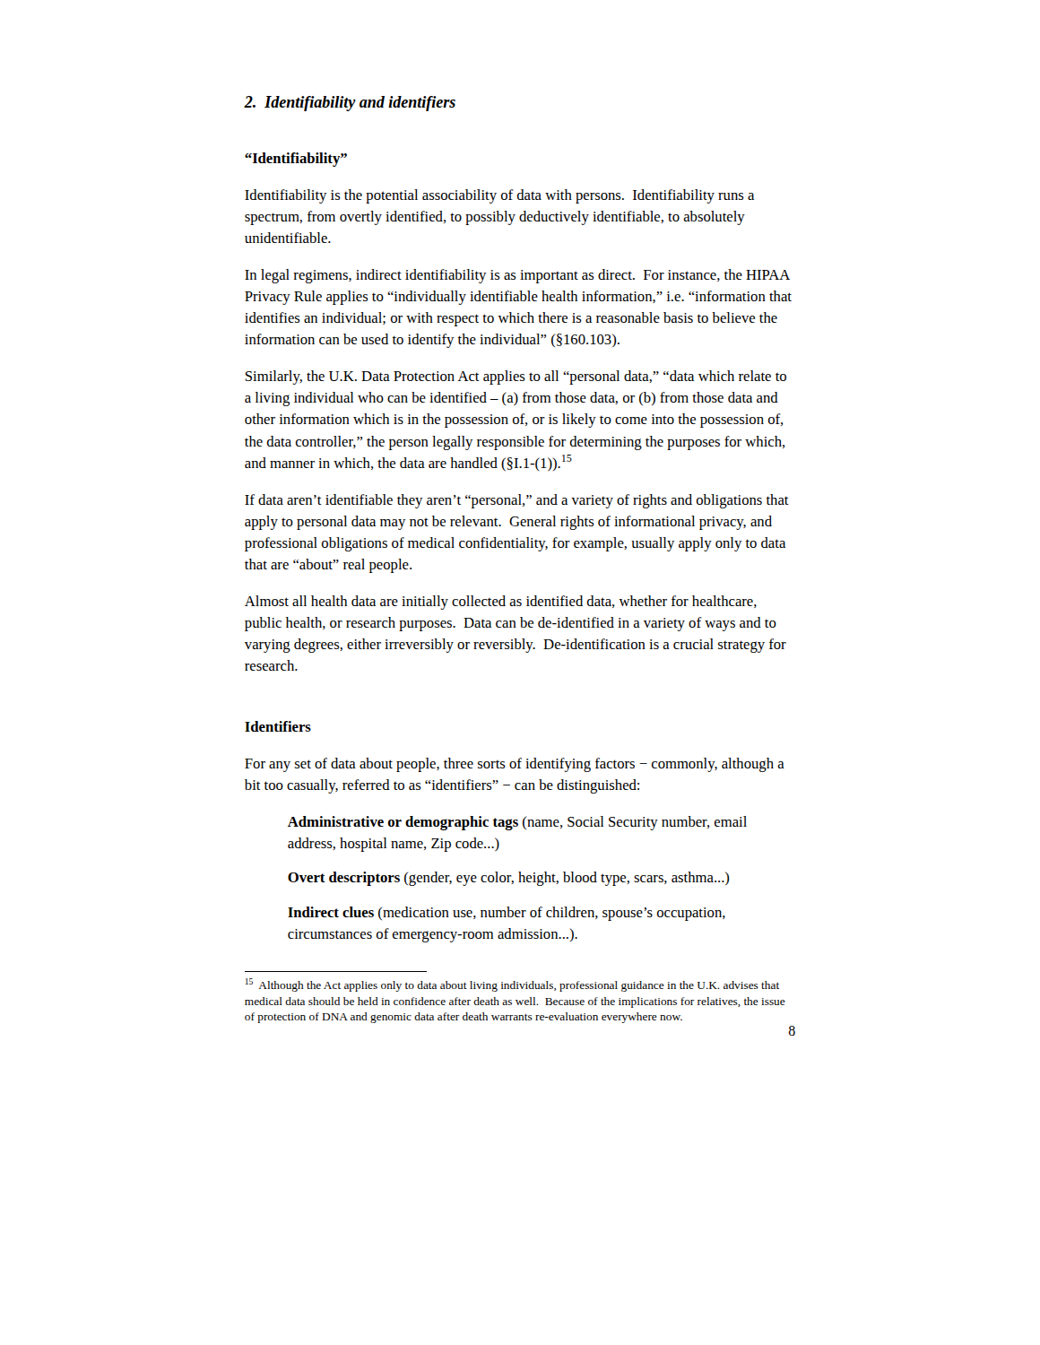2. Identifiability and identifiers
“Identifiability”
Identifiability is the potential associability of data with persons. Identifiability runs a spectrum, from overtly identified, to possibly deductively identifiable, to absolutely unidentifiable.
In legal regimens, indirect identifiability is as important as direct. For instance, the HIPAA Privacy Rule applies to “individually identifiable health information,” i.e. “information that identifies an individual; or with respect to which there is a reasonable basis to believe the information can be used to identify the individual” (§160.103).
Similarly, the U.K. Data Protection Act applies to all “personal data,” “data which relate to a living individual who can be identified – (a) from those data, or (b) from those data and other information which is in the possession of, or is likely to come into the possession of, the data controller,” the person legally responsible for determining the purposes for which, and manner in which, the data are handled (§I.1-(1)).15
If data aren’t identifiable they aren’t “personal,” and a variety of rights and obligations that apply to personal data may not be relevant. General rights of informational privacy, and professional obligations of medical confidentiality, for example, usually apply only to data that are “about” real people.
Almost all health data are initially collected as identified data, whether for healthcare, public health, or research purposes. Data can be de-identified in a variety of ways and to varying degrees, either irreversibly or reversibly. De-identification is a crucial strategy for research.
Identifiers
For any set of data about people, three sorts of identifying factors − commonly, although a bit too casually, referred to as “identifiers” − can be distinguished:
Administrative or demographic tags (name, Social Security number, email address, hospital name, Zip code...)
Overt descriptors (gender, eye color, height, blood type, scars, asthma...)
Indirect clues (medication use, number of children, spouse’s occupation, circumstances of emergency-room admission...).
15 Although the Act applies only to data about living individuals, professional guidance in the U.K. advises that medical data should be held in confidence after death as well. Because of the implications for relatives, the issue of protection of DNA and genomic data after death warrants re-evaluation everywhere now.
8